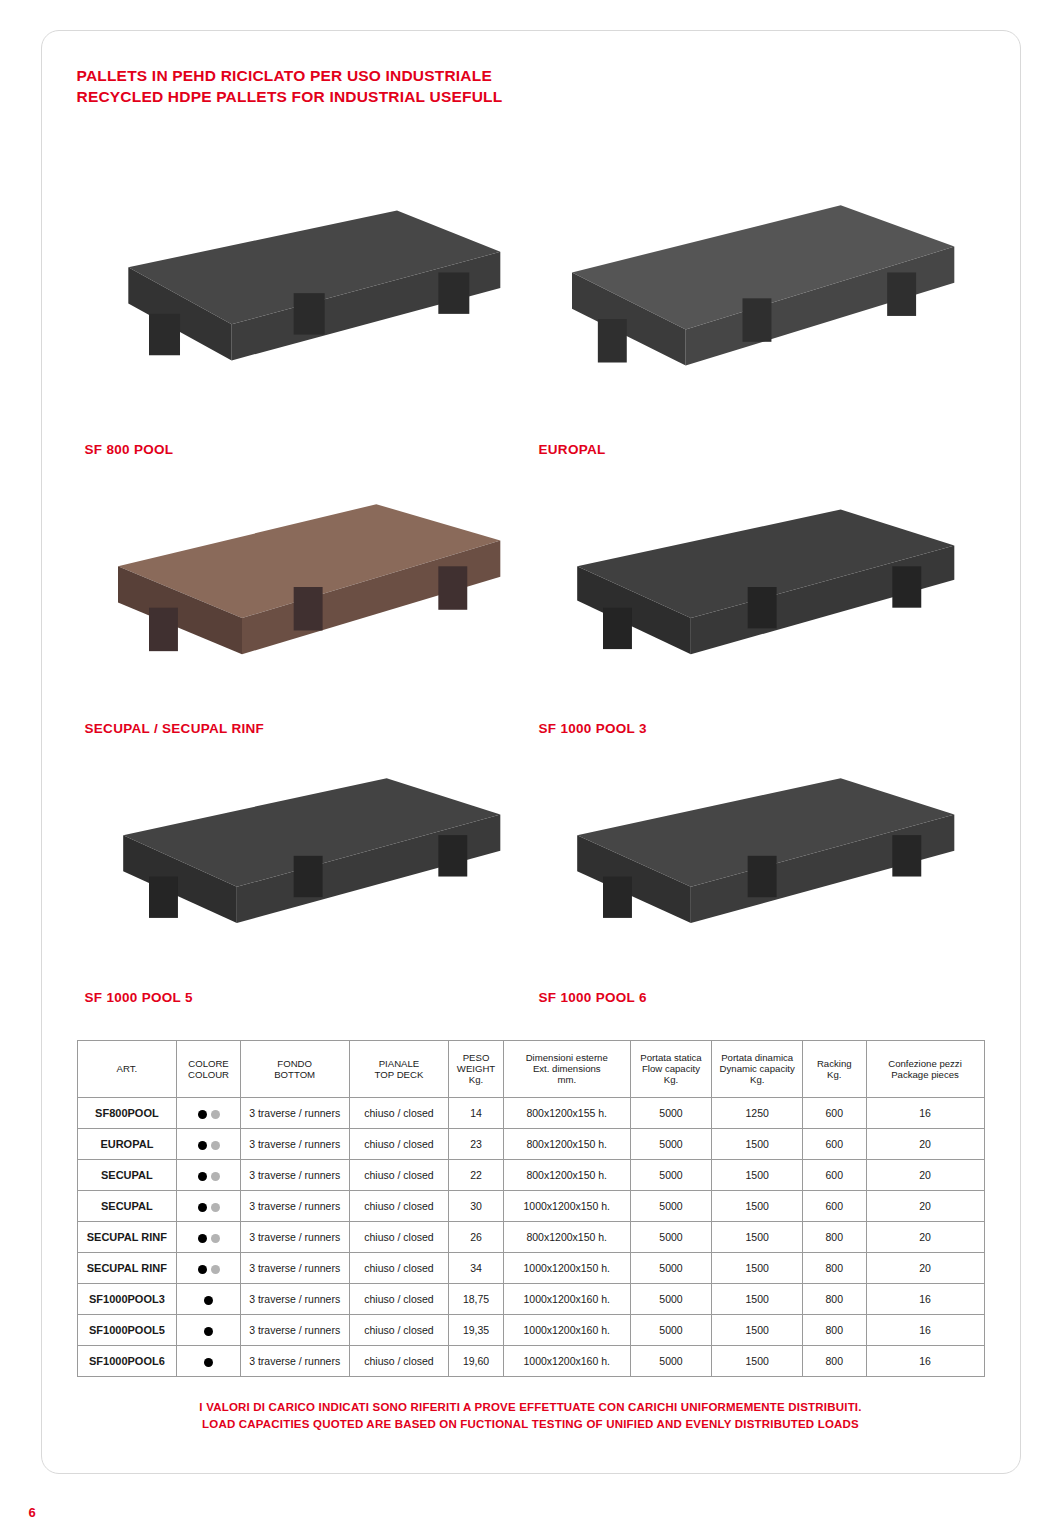Pallets in PEHD riciclato per uso industriale
Recycled HDPE pallets for industrial usefull
SF 800 POOL
EUROPAL
SECUPAL / SECUPAL RINF
SF 1000 POOL 3
SF 1000 POOL 5
SF 1000 POOL 6
| ART. | COLORE COLOUR | FONDO BOTTOM | PIANALE TOP DECK | PESO WEIGHT Kg. | Dimensioni esterne Ext. dimensions mm. | Portata statica Flow capacity Kg. | Portata dinamica Dynamic capacity Kg. | Racking Kg. | Confezione pezzi Package pieces |
| --- | --- | --- | --- | --- | --- | --- | --- | --- | --- |
| SF800POOL | | 3 traverse / runners | chiuso / closed | 14 | 800x1200x155 h. | 5000 | 1250 | 600 | 16 |
| EUROPAL | | 3 traverse / runners | chiuso / closed | 23 | 800x1200x150 h. | 5000 | 1500 | 600 | 20 |
| SECUPAL | | 3 traverse / runners | chiuso / closed | 22 | 800x1200x150 h. | 5000 | 1500 | 600 | 20 |
| SECUPAL | | 3 traverse / runners | chiuso / closed | 30 | 1000x1200x150 h. | 5000 | 1500 | 600 | 20 |
| SECUPAL RINF | | 3 traverse / runners | chiuso / closed | 26 | 800x1200x150 h. | 5000 | 1500 | 800 | 20 |
| SECUPAL RINF | | 3 traverse / runners | chiuso / closed | 34 | 1000x1200x150 h. | 5000 | 1500 | 800 | 20 |
| SF1000POOL3 | | 3 traverse / runners | chiuso / closed | 18,75 | 1000x1200x160 h. | 5000 | 1500 | 800 | 16 |
| SF1000POOL5 | | 3 traverse / runners | chiuso / closed | 19,35 | 1000x1200x160 h. | 5000 | 1500 | 800 | 16 |
| SF1000POOL6 | | 3 traverse / runners | chiuso / closed | 19,60 | 1000x1200x160 h. | 5000 | 1500 | 800 | 16 |
I VALORI DI CARICO INDICATI SONO RIFERITI A PROVE EFFETTUATE CON CARICHI UNIFORMEMENTE DISTRIBUITI.
LOAD CAPACITIES QUOTED ARE BASED ON FUCTIONAL TESTING OF UNIFIED AND EVENLY DISTRIBUTED LOADS
6